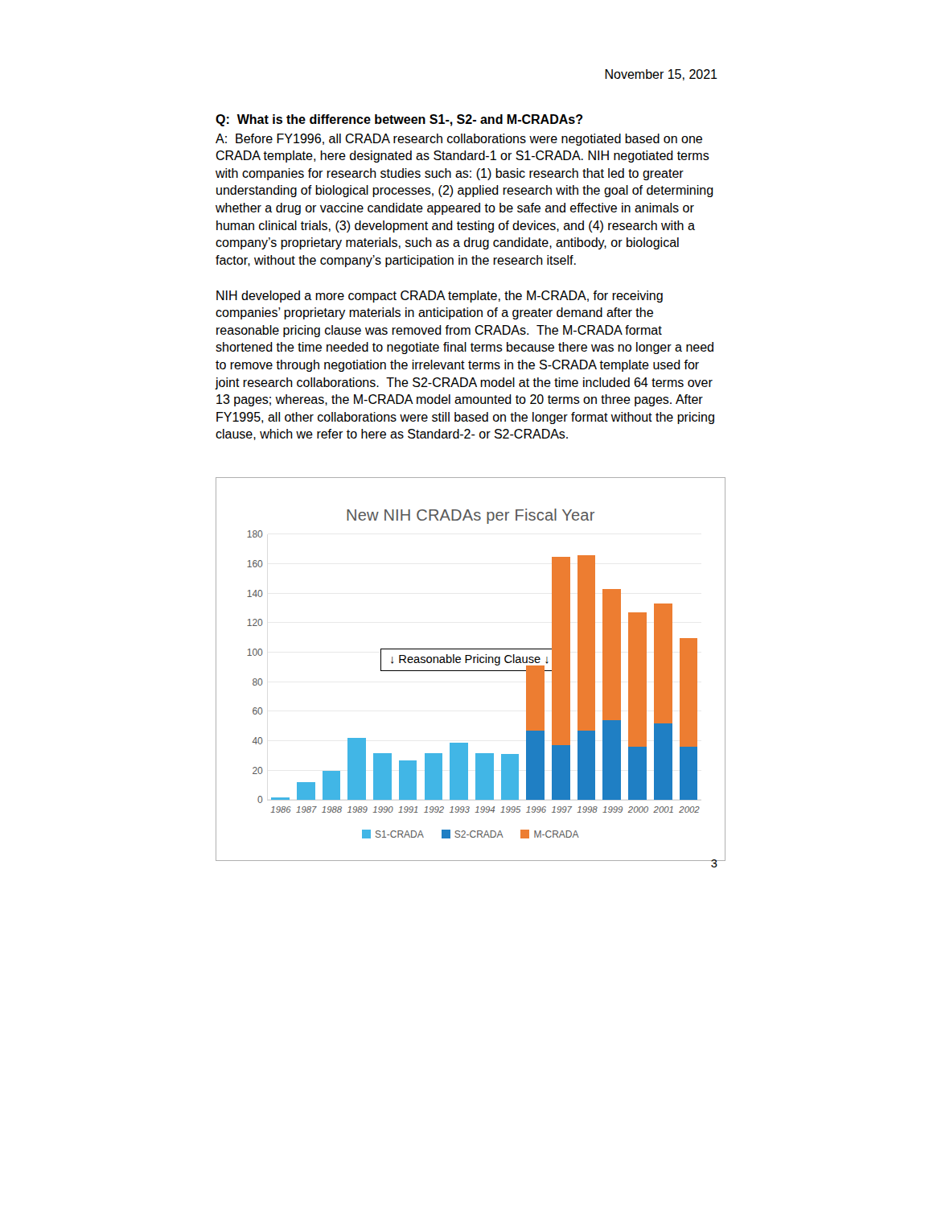November 15, 2021
Q: What is the difference between S1-, S2- and M-CRADAs?
A: Before FY1996, all CRADA research collaborations were negotiated based on one CRADA template, here designated as Standard-1 or S1-CRADA. NIH negotiated terms with companies for research studies such as: (1) basic research that led to greater understanding of biological processes, (2) applied research with the goal of determining whether a drug or vaccine candidate appeared to be safe and effective in animals or human clinical trials, (3) development and testing of devices, and (4) research with a company’s proprietary materials, such as a drug candidate, antibody, or biological factor, without the company’s participation in the research itself.
NIH developed a more compact CRADA template, the M-CRADA, for receiving companies’ proprietary materials in anticipation of a greater demand after the reasonable pricing clause was removed from CRADAs. The M-CRADA format shortened the time needed to negotiate final terms because there was no longer a need to remove through negotiation the irrelevant terms in the S-CRADA template used for joint research collaborations. The S2-CRADA model at the time included 64 terms over 13 pages; whereas, the M-CRADA model amounted to 20 terms on three pages. After FY1995, all other collaborations were still based on the longer format without the pricing clause, which we refer to here as Standard-2- or S2-CRADAs.
New NIH CRADAs per Fiscal Year
180
160
140
120
100
80
60
40
20
0
↓ Reasonable Pricing Clause ↓
1986
1987
1988
1989
1990
1991
1992
1993
1994
1995
1996
1997
1998
1999
2000
2001
2002
S1-CRADA
S2-CRADA
M-CRADA
3